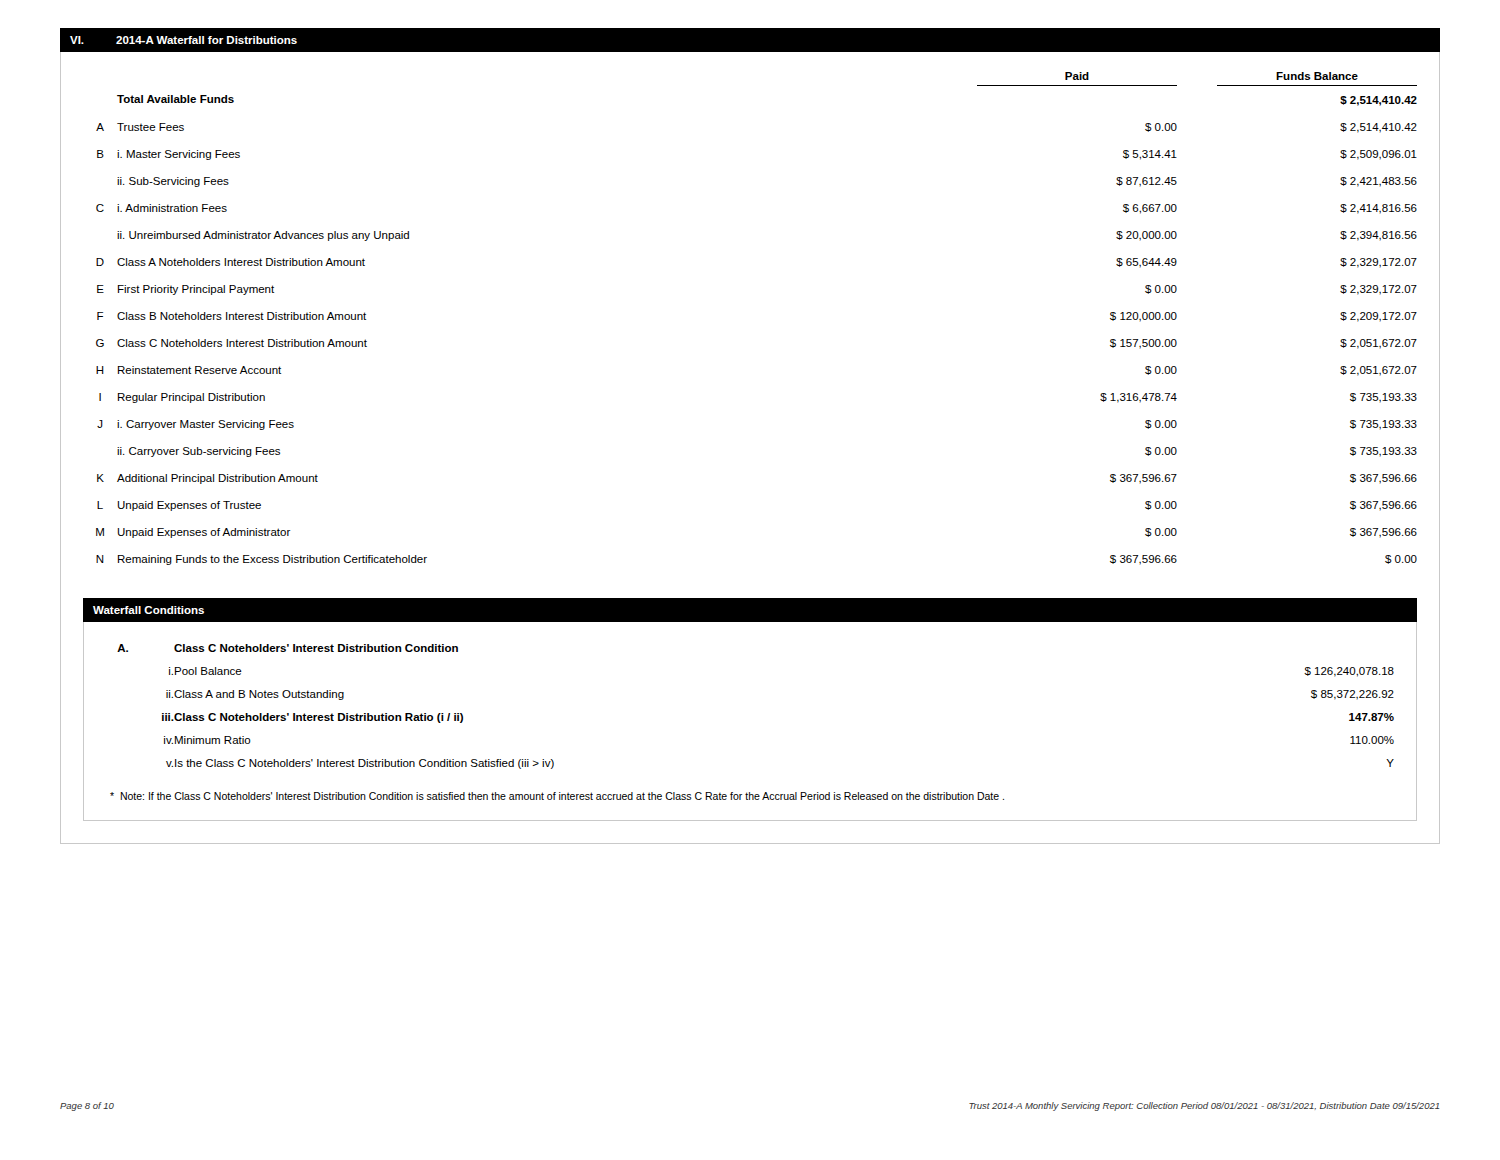VI. 2014-A Waterfall for Distributions
| | | Paid | | Funds Balance |
| --- | --- | --- | --- | --- |
| | Total Available Funds | | | $ 2,514,410.42 |
| A | Trustee Fees | $ 0.00 | | $ 2,514,410.42 |
| B | i. Master Servicing Fees | $ 5,314.41 | | $ 2,509,096.01 |
| | ii. Sub-Servicing Fees | $ 87,612.45 | | $ 2,421,483.56 |
| C | i. Administration Fees | $ 6,667.00 | | $ 2,414,816.56 |
| | ii. Unreimbursed Administrator Advances plus any Unpaid | $ 20,000.00 | | $ 2,394,816.56 |
| D | Class A Noteholders Interest Distribution Amount | $ 65,644.49 | | $ 2,329,172.07 |
| E | First Priority Principal Payment | $ 0.00 | | $ 2,329,172.07 |
| F | Class B Noteholders Interest Distribution Amount | $ 120,000.00 | | $ 2,209,172.07 |
| G | Class C Noteholders Interest Distribution Amount | $ 157,500.00 | | $ 2,051,672.07 |
| H | Reinstatement Reserve Account | $ 0.00 | | $ 2,051,672.07 |
| I | Regular Principal Distribution | $ 1,316,478.74 | | $ 735,193.33 |
| J | i. Carryover Master Servicing Fees | $ 0.00 | | $ 735,193.33 |
| | ii. Carryover Sub-servicing Fees | $ 0.00 | | $ 735,193.33 |
| K | Additional Principal Distribution Amount | $ 367,596.67 | | $ 367,596.66 |
| L | Unpaid Expenses of Trustee | $ 0.00 | | $ 367,596.66 |
| M | Unpaid Expenses of Administrator | $ 0.00 | | $ 367,596.66 |
| N | Remaining Funds to the Excess Distribution Certificateholder | $ 367,596.66 | | $ 0.00 |
Waterfall Conditions
| A. | | Class C Noteholders' Interest Distribution Condition | |
| | i. | Pool Balance | $ 126,240,078.18 |
| | ii. | Class A and B Notes Outstanding | $ 85,372,226.92 |
| | iii. | Class C Noteholders' Interest Distribution Ratio (i / ii) | 147.87% |
| | iv. | Minimum Ratio | 110.00% |
| | v. | Is the Class C Noteholders' Interest Distribution Condition Satisfied (iii > iv) | Y |
* Note: If the Class C Noteholders' Interest Distribution Condition is satisfied then the amount of interest accrued at the Class C Rate for the Accrual Period is Released on the distribution Date .
Page 8 of 10
Trust 2014-A Monthly Servicing Report: Collection Period 08/01/2021 - 08/31/2021, Distribution Date 09/15/2021